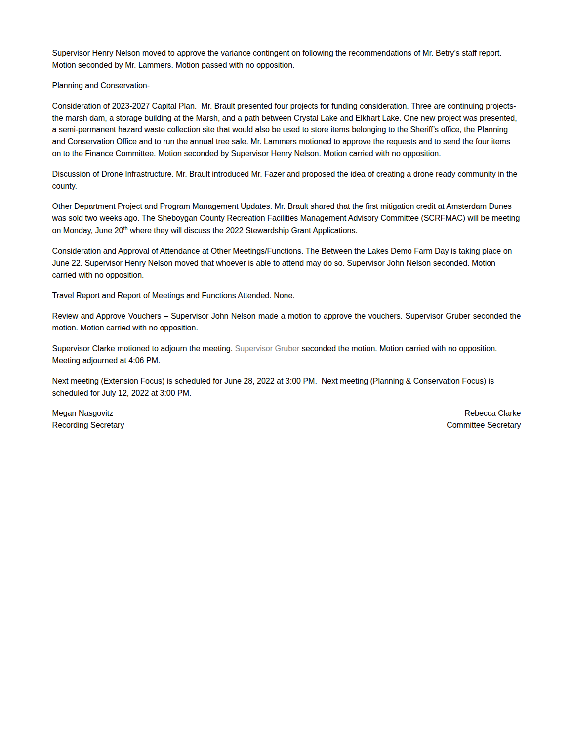Supervisor Henry Nelson moved to approve the variance contingent on following the recommendations of Mr. Betry’s staff report. Motion seconded by Mr. Lammers. Motion passed with no opposition.
Planning and Conservation-
Consideration of 2023-2027 Capital Plan. Mr. Brault presented four projects for funding consideration. Three are continuing projects- the marsh dam, a storage building at the Marsh, and a path between Crystal Lake and Elkhart Lake. One new project was presented, a semi-permanent hazard waste collection site that would also be used to store items belonging to the Sheriff’s office, the Planning and Conservation Office and to run the annual tree sale. Mr. Lammers motioned to approve the requests and to send the four items on to the Finance Committee. Motion seconded by Supervisor Henry Nelson. Motion carried with no opposition.
Discussion of Drone Infrastructure. Mr. Brault introduced Mr. Fazer and proposed the idea of creating a drone ready community in the county.
Other Department Project and Program Management Updates. Mr. Brault shared that the first mitigation credit at Amsterdam Dunes was sold two weeks ago. The Sheboygan County Recreation Facilities Management Advisory Committee (SCRFMAC) will be meeting on Monday, June 20th where they will discuss the 2022 Stewardship Grant Applications.
Consideration and Approval of Attendance at Other Meetings/Functions. The Between the Lakes Demo Farm Day is taking place on June 22. Supervisor Henry Nelson moved that whoever is able to attend may do so. Supervisor John Nelson seconded. Motion carried with no opposition.
Travel Report and Report of Meetings and Functions Attended. None.
Review and Approve Vouchers – Supervisor John Nelson made a motion to approve the vouchers. Supervisor Gruber seconded the motion. Motion carried with no opposition.
Supervisor Clarke motioned to adjourn the meeting. Supervisor Gruber seconded the motion. Motion carried with no opposition. Meeting adjourned at 4:06 PM.
Next meeting (Extension Focus) is scheduled for June 28, 2022 at 3:00 PM. Next meeting (Planning & Conservation Focus) is scheduled for July 12, 2022 at 3:00 PM.
| Megan Nasgovitz | Rebecca Clarke |
| Recording Secretary | Committee Secretary |